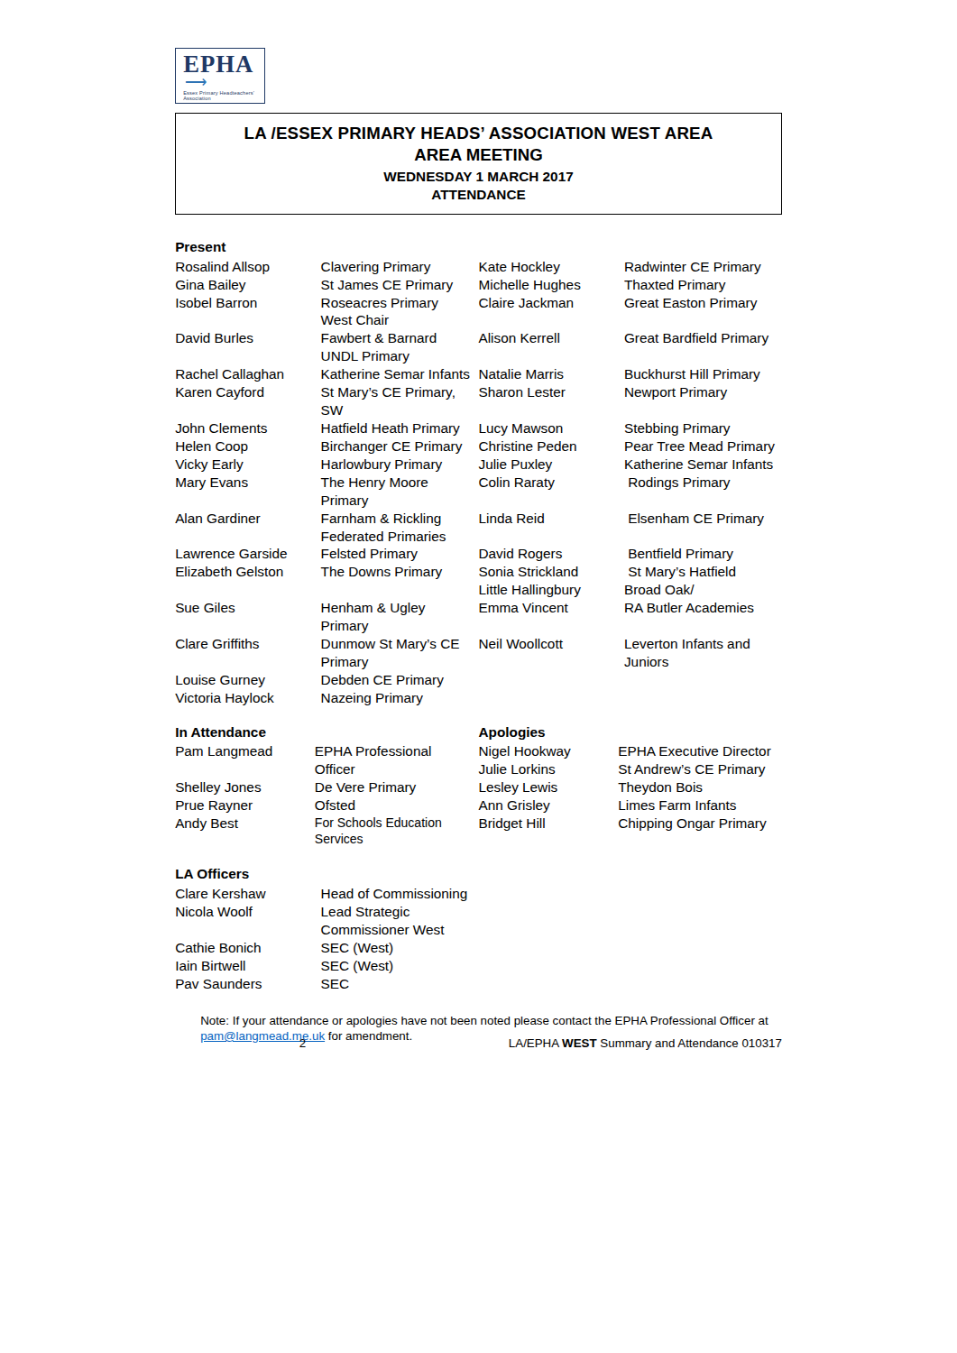EPHA⟶
Essex Primary Headteachers'
Association
LA /ESSEX PRIMARY HEADS’ ASSOCIATION WEST AREA
AREA MEETING
WEDNESDAY 1 MARCH 2017
ATTENDANCE
Present
| Rosalind Allsop | Clavering Primary | Kate Hockley | Radwinter CE Primary |
| Gina Bailey | St James CE Primary | Michelle Hughes | Thaxted Primary |
| Isobel Barron | Roseacres Primary West Chair | Claire Jackman | Great Easton Primary |
| David Burles | Fawbert & Barnard UNDL Primary | Alison Kerrell | Great Bardfield Primary |
| Rachel Callaghan | Katherine Semar Infants | Natalie Marris | Buckhurst Hill Primary |
| Karen Cayford | St Mary’s CE Primary, SW | Sharon Lester | Newport Primary |
| John Clements | Hatfield Heath Primary | Lucy Mawson | Stebbing Primary |
| Helen Coop | Birchanger CE Primary | Christine Peden | Pear Tree Mead Primary |
| Vicky Early | Harlowbury Primary | Julie Puxley | Katherine Semar Infants |
| Mary Evans | The Henry Moore Primary | Colin Raraty | Rodings Primary |
| Alan Gardiner | Farnham & Rickling Federated Primaries | Linda Reid | Elsenham CE Primary |
| Lawrence Garside | Felsted Primary | David Rogers | Bentfield Primary |
| Elizabeth Gelston | The Downs Primary | Sonia Strickland Little Hallingbury | St Mary’s Hatfield Broad Oak/ |
| Sue Giles | Henham & Ugley Primary | Emma Vincent | RA Butler Academies |
| Clare Griffiths | Dunmow St Mary’s CE Primary | Neil Woollcott | Leverton Infants and Juniors |
| Louise Gurney | Debden CE Primary | | |
| Victoria Haylock | Nazeing Primary | | |
| In Attendance / Pam Langmead / EPHA Professional Officer / / Shelley Jones / De Vere Primary / / Prue Rayner / Ofsted / / Andy Best / For Schools Education Services / | Apologies / Nigel Hookway / EPHA Executive Director / / Julie Lorkins / St Andrew’s CE Primary / / Lesley Lewis / Theydon Bois / / Ann Grisley / Limes Farm Infants / / Bridget Hill / Chipping Ongar Primary / |
LA Officers
| Clare Kershaw | Head of Commissioning |
| Nicola Woolf | Lead Strategic Commissioner West |
| Cathie Bonich | SEC (West) |
| Iain Birtwell | SEC (West) |
| Pav Saunders | SEC |
Note: If your attendance or apologies have not been noted please contact the EPHA Professional Officer at pam@langmead.me.uk for amendment.
2 LA/EPHA WEST Summary and Attendance 010317